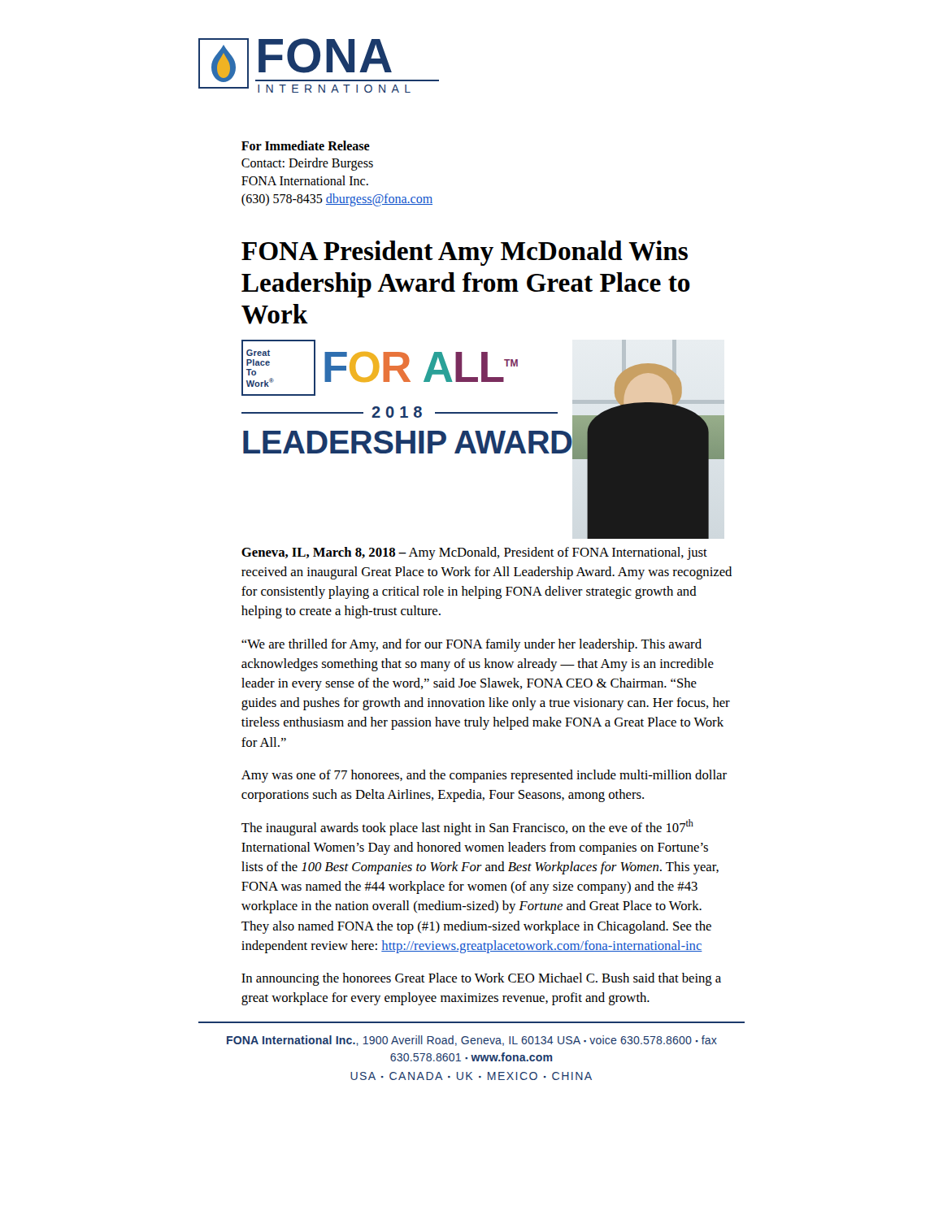FONA
INTERNATIONAL
For Immediate Release
Contact: Deirdre Burgess
FONA International Inc.
(630) 578-8435 dburgess@fona.com
FONA President Amy McDonald Wins Leadership Award from Great Place to Work
Great Place To Work®
FOR ALLTM
2018
LEADERSHIP AWARD
Geneva, IL, March 8, 2018 – Amy McDonald, President of FONA International, just received an inaugural Great Place to Work for All Leadership Award. Amy was recognized for consistently playing a critical role in helping FONA deliver strategic growth and helping to create a high-trust culture.
“We are thrilled for Amy, and for our FONA family under her leadership. This award acknowledges something that so many of us know already — that Amy is an incredible leader in every sense of the word,” said Joe Slawek, FONA CEO & Chairman. “She guides and pushes for growth and innovation like only a true visionary can. Her focus, her tireless enthusiasm and her passion have truly helped make FONA a Great Place to Work for All.”
Amy was one of 77 honorees, and the companies represented include multi-million dollar corporations such as Delta Airlines, Expedia, Four Seasons, among others.
The inaugural awards took place last night in San Francisco, on the eve of the 107th International Women’s Day and honored women leaders from companies on Fortune’s lists of the 100 Best Companies to Work For and Best Workplaces for Women. This year, FONA was named the #44 workplace for women (of any size company) and the #43 workplace in the nation overall (medium-sized) by Fortune and Great Place to Work. They also named FONA the top (#1) medium-sized workplace in Chicagoland. See the independent review here: http://reviews.greatplacetowork.com/fona-international-inc
In announcing the honorees Great Place to Work CEO Michael C. Bush said that being a great workplace for every employee maximizes revenue, profit and growth.
FONA International Inc., 1900 Averill Road, Geneva, IL 60134 USA ▪ voice 630.578.8600 ▪ fax 630.578.8601 ▪ www.fona.com
USA ▪ CANADA ▪ UK ▪ MEXICO ▪ CHINA